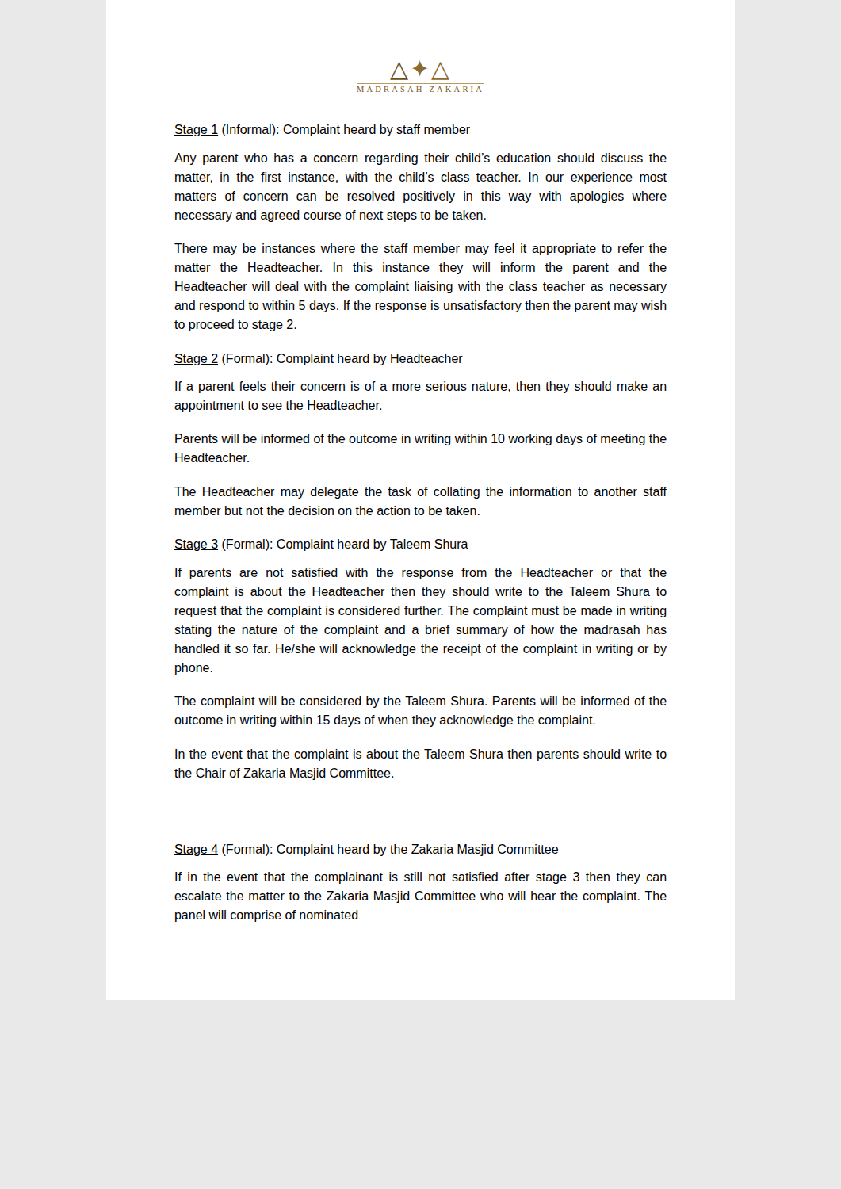△✦△
Madrasah Zakaria
Stage 1 (Informal): Complaint heard by staff member
Any parent who has a concern regarding their child’s education should discuss the matter, in the first instance, with the child’s class teacher. In our experience most matters of concern can be resolved positively in this way with apologies where necessary and agreed course of next steps to be taken.
There may be instances where the staff member may feel it appropriate to refer the matter the Headteacher. In this instance they will inform the parent and the Headteacher will deal with the complaint liaising with the class teacher as necessary and respond to within 5 days. If the response is unsatisfactory then the parent may wish to proceed to stage 2.
Stage 2 (Formal): Complaint heard by Headteacher
If a parent feels their concern is of a more serious nature, then they should make an appointment to see the Headteacher.
Parents will be informed of the outcome in writing within 10 working days of meeting the Headteacher.
The Headteacher may delegate the task of collating the information to another staff member but not the decision on the action to be taken.
Stage 3 (Formal): Complaint heard by Taleem Shura
If parents are not satisfied with the response from the Headteacher or that the complaint is about the Headteacher then they should write to the Taleem Shura to request that the complaint is considered further. The complaint must be made in writing stating the nature of the complaint and a brief summary of how the madrasah has handled it so far. He/she will acknowledge the receipt of the complaint in writing or by phone.
The complaint will be considered by the Taleem Shura. Parents will be informed of the outcome in writing within 15 days of when they acknowledge the complaint.
In the event that the complaint is about the Taleem Shura then parents should write to the Chair of Zakaria Masjid Committee.
Stage 4 (Formal): Complaint heard by the Zakaria Masjid Committee
If in the event that the complainant is still not satisfied after stage 3 then they can escalate the matter to the Zakaria Masjid Committee who will hear the complaint. The panel will comprise of nominated